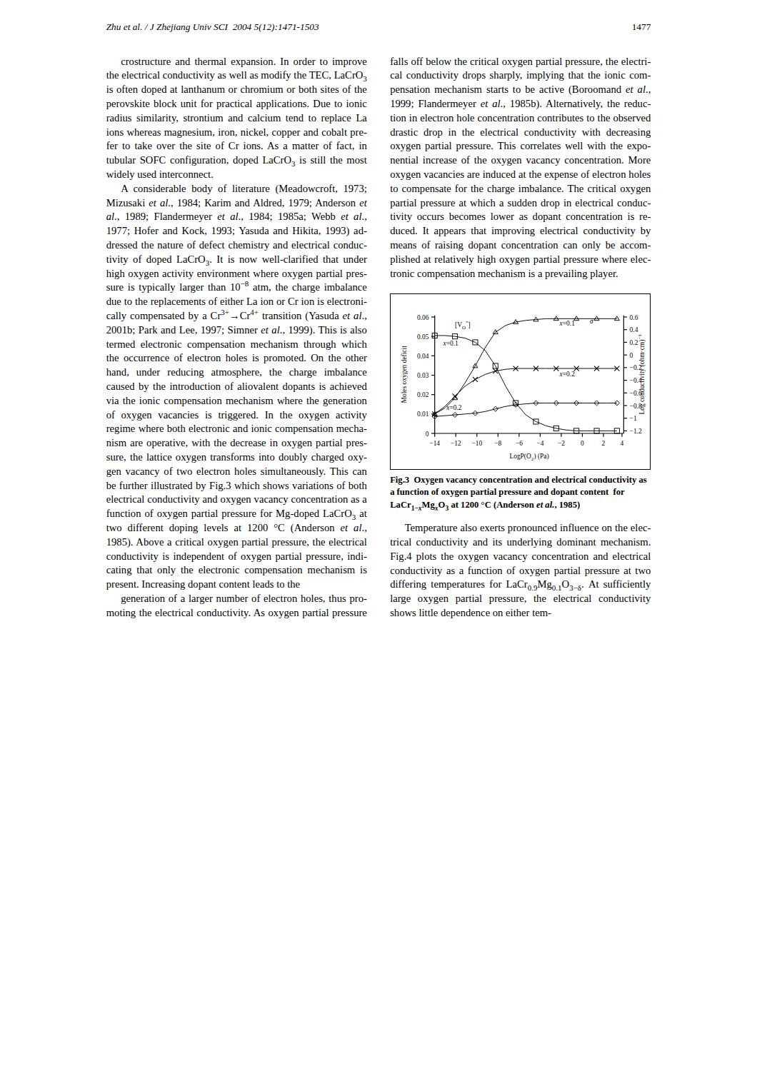Zhu et al. / J Zhejiang Univ SCI 2004 5(12):1471-1503 1477
crostructure and thermal expansion. In order to improve the electrical conductivity as well as modify the TEC, LaCrO3 is often doped at lanthanum or chromium or both sites of the perovskite block unit for practical applications. Due to ionic radius similarity, strontium and calcium tend to replace La ions whereas magnesium, iron, nickel, copper and cobalt prefer to take over the site of Cr ions. As a matter of fact, in tubular SOFC configuration, doped LaCrO3 is still the most widely used interconnect.
A considerable body of literature (Meadowcroft, 1973; Mizusaki et al., 1984; Karim and Aldred, 1979; Anderson et al., 1989; Flandermeyer et al., 1984; 1985a; Webb et al., 1977; Hofer and Kock, 1993; Yasuda and Hikita, 1993) addressed the nature of defect chemistry and electrical conductivity of doped LaCrO3. It is now well-clarified that under high oxygen activity environment where oxygen partial pressure is typically larger than 10−8 atm, the charge imbalance due to the replacements of either La ion or Cr ion is electronically compensated by a Cr3+→Cr4+ transition (Yasuda et al., 2001b; Park and Lee, 1997; Simner et al., 1999). This is also termed electronic compensation mechanism through which the occurrence of electron holes is promoted. On the other hand, under reducing atmosphere, the charge imbalance caused by the introduction of aliovalent dopants is achieved via the ionic compensation mechanism where the generation of oxygen vacancies is triggered. In the oxygen activity regime where both electronic and ionic compensation mechanism are operative, with the decrease in oxygen partial pressure, the lattice oxygen transforms into doubly charged oxygen vacancy of two electron holes simultaneously. This can be further illustrated by Fig.3 which shows variations of both electrical conductivity and oxygen vacancy concentration as a function of oxygen partial pressure for Mg-doped LaCrO3 at two different doping levels at 1200 °C (Anderson et al., 1985). Above a critical oxygen partial pressure, the electrical conductivity is independent of oxygen partial pressure, indicating that only the electronic compensation mechanism is present. Increasing dopant content leads to the
generation of a larger number of electron holes, thus promoting the electrical conductivity. As oxygen partial pressure falls off below the critical oxygen partial pressure, the electrical conductivity drops sharply, implying that the ionic compensation mechanism starts to be active (Boroomand et al., 1999; Flandermeyer et al., 1985b). Alternatively, the reduction in electron hole concentration contributes to the observed drastic drop in the electrical conductivity with decreasing oxygen partial pressure. This correlates well with the exponential increase of the oxygen vacancy concentration. More oxygen vacancies are induced at the expense of electron holes to compensate for the charge imbalance. The critical oxygen partial pressure at which a sudden drop in electrical conductivity occurs becomes lower as dopant concentration is reduced. It appears that improving electrical conductivity by means of raising dopant concentration can only be accomplished at relatively high oxygen partial pressure where electronic compensation mechanism is a prevailing player.
0 0.01 0.02 0.03 0.04 0.05 0.06 0.6 0.4 0.2 0 −0.2 −0.4 −0.6 −0.8 −1 −1.2 −14 −12 −10 −8 −6 −4 −2 0 2 4 LogP(O2) (Pa) Moles oxygen deficit Log conductivity (ohm·cm)−1 [VO″] x=0.1 x=0.2 x=0.1 σ x=0.2
Fig.3 Oxygen vacancy concentration and electrical conductivity as a function of oxygen partial pressure and dopant content for LaCr1−xMgxO3 at 1200 °C (Anderson et al., 1985)
Temperature also exerts pronounced influence on the electrical conductivity and its underlying dominant mechanism. Fig.4 plots the oxygen vacancy concentration and electrical conductivity as a function of oxygen partial pressure at two differing temperatures for LaCr0.9Mg0.1O3−δ. At sufficiently large oxygen partial pressure, the electrical conductivity shows little dependence on either tem-